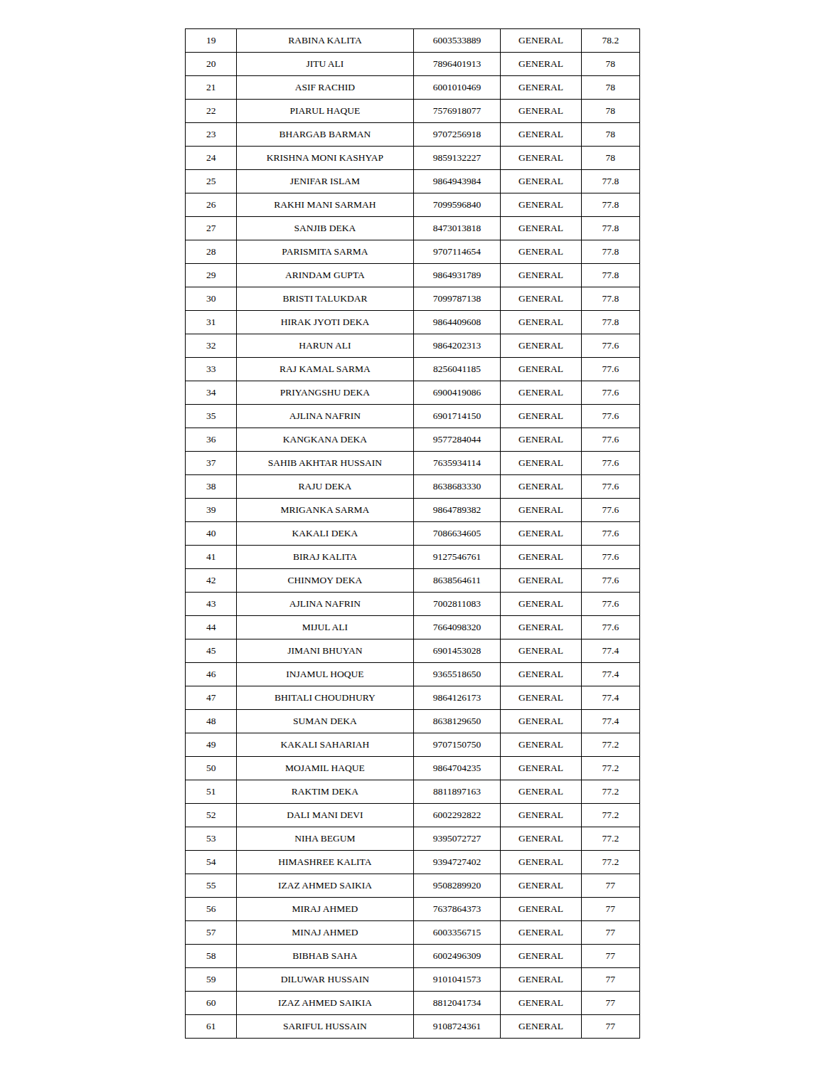| 19 | RABINA KALITA | 6003533889 | GENERAL | 78.2 |
| 20 | JITU ALI | 7896401913 | GENERAL | 78 |
| 21 | ASIF RACHID | 6001010469 | GENERAL | 78 |
| 22 | PIARUL HAQUE | 7576918077 | GENERAL | 78 |
| 23 | BHARGAB BARMAN | 9707256918 | GENERAL | 78 |
| 24 | KRISHNA MONI KASHYAP | 9859132227 | GENERAL | 78 |
| 25 | JENIFAR ISLAM | 9864943984 | GENERAL | 77.8 |
| 26 | RAKHI MANI SARMAH | 7099596840 | GENERAL | 77.8 |
| 27 | SANJIB DEKA | 8473013818 | GENERAL | 77.8 |
| 28 | PARISMITA SARMA | 9707114654 | GENERAL | 77.8 |
| 29 | ARINDAM GUPTA | 9864931789 | GENERAL | 77.8 |
| 30 | BRISTI TALUKDAR | 7099787138 | GENERAL | 77.8 |
| 31 | HIRAK JYOTI DEKA | 9864409608 | GENERAL | 77.8 |
| 32 | HARUN ALI | 9864202313 | GENERAL | 77.6 |
| 33 | RAJ KAMAL SARMA | 8256041185 | GENERAL | 77.6 |
| 34 | PRIYANGSHU DEKA | 6900419086 | GENERAL | 77.6 |
| 35 | AJLINA NAFRIN | 6901714150 | GENERAL | 77.6 |
| 36 | KANGKANA DEKA | 9577284044 | GENERAL | 77.6 |
| 37 | SAHIB AKHTAR HUSSAIN | 7635934114 | GENERAL | 77.6 |
| 38 | RAJU DEKA | 8638683330 | GENERAL | 77.6 |
| 39 | MRIGANKA SARMA | 9864789382 | GENERAL | 77.6 |
| 40 | KAKALI DEKA | 7086634605 | GENERAL | 77.6 |
| 41 | BIRAJ KALITA | 9127546761 | GENERAL | 77.6 |
| 42 | CHINMOY DEKA | 8638564611 | GENERAL | 77.6 |
| 43 | AJLINA NAFRIN | 7002811083 | GENERAL | 77.6 |
| 44 | MIJUL ALI | 7664098320 | GENERAL | 77.6 |
| 45 | JIMANI BHUYAN | 6901453028 | GENERAL | 77.4 |
| 46 | INJAMUL HOQUE | 9365518650 | GENERAL | 77.4 |
| 47 | BHITALI CHOUDHURY | 9864126173 | GENERAL | 77.4 |
| 48 | SUMAN DEKA | 8638129650 | GENERAL | 77.4 |
| 49 | KAKALI SAHARIAH | 9707150750 | GENERAL | 77.2 |
| 50 | MOJAMIL HAQUE | 9864704235 | GENERAL | 77.2 |
| 51 | RAKTIM DEKA | 8811897163 | GENERAL | 77.2 |
| 52 | DALI MANI DEVI | 6002292822 | GENERAL | 77.2 |
| 53 | NIHA BEGUM | 9395072727 | GENERAL | 77.2 |
| 54 | HIMASHREE KALITA | 9394727402 | GENERAL | 77.2 |
| 55 | IZAZ AHMED SAIKIA | 9508289920 | GENERAL | 77 |
| 56 | MIRAJ AHMED | 7637864373 | GENERAL | 77 |
| 57 | MINAJ AHMED | 6003356715 | GENERAL | 77 |
| 58 | BIBHAB SAHA | 6002496309 | GENERAL | 77 |
| 59 | DILUWAR HUSSAIN | 9101041573 | GENERAL | 77 |
| 60 | IZAZ AHMED SAIKIA | 8812041734 | GENERAL | 77 |
| 61 | SARIFUL HUSSAIN | 9108724361 | GENERAL | 77 |